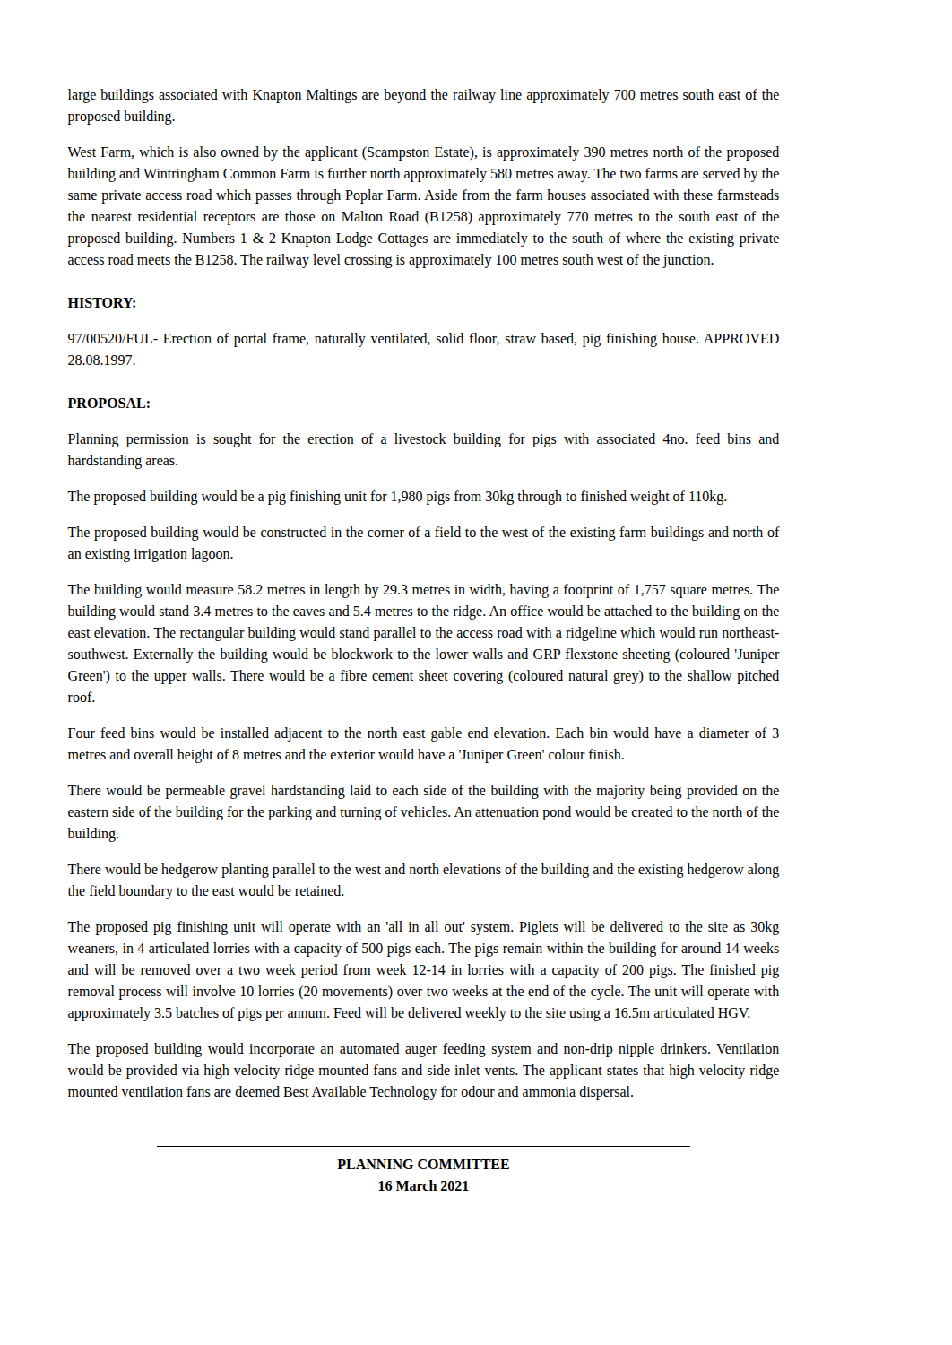large buildings associated with Knapton Maltings are beyond the railway line approximately 700 metres south east of the proposed building.
West Farm, which is also owned by the applicant (Scampston Estate), is approximately 390 metres north of the proposed building and Wintringham Common Farm is further north approximately 580 metres away. The two farms are served by the same private access road which passes through Poplar Farm. Aside from the farm houses associated with these farmsteads the nearest residential receptors are those on Malton Road (B1258) approximately 770 metres to the south east of the proposed building. Numbers 1 & 2 Knapton Lodge Cottages are immediately to the south of where the existing private access road meets the B1258. The railway level crossing is approximately 100 metres south west of the junction.
History:
97/00520/FUL- Erection of portal frame, naturally ventilated, solid floor, straw based, pig finishing house. APPROVED 28.08.1997.
Proposal:
Planning permission is sought for the erection of a livestock building for pigs with associated 4no. feed bins and hardstanding areas.
The proposed building would be a pig finishing unit for 1,980 pigs from 30kg through to finished weight of 110kg.
The proposed building would be constructed in the corner of a field to the west of the existing farm buildings and north of an existing irrigation lagoon.
The building would measure 58.2 metres in length by 29.3 metres in width, having a footprint of 1,757 square metres. The building would stand 3.4 metres to the eaves and 5.4 metres to the ridge. An office would be attached to the building on the east elevation. The rectangular building would stand parallel to the access road with a ridgeline which would run northeast-southwest. Externally the building would be blockwork to the lower walls and GRP flexstone sheeting (coloured 'Juniper Green') to the upper walls. There would be a fibre cement sheet covering (coloured natural grey) to the shallow pitched roof.
Four feed bins would be installed adjacent to the north east gable end elevation. Each bin would have a diameter of 3 metres and overall height of 8 metres and the exterior would have a 'Juniper Green' colour finish.
There would be permeable gravel hardstanding laid to each side of the building with the majority being provided on the eastern side of the building for the parking and turning of vehicles. An attenuation pond would be created to the north of the building.
There would be hedgerow planting parallel to the west and north elevations of the building and the existing hedgerow along the field boundary to the east would be retained.
The proposed pig finishing unit will operate with an 'all in all out' system. Piglets will be delivered to the site as 30kg weaners, in 4 articulated lorries with a capacity of 500 pigs each. The pigs remain within the building for around 14 weeks and will be removed over a two week period from week 12-14 in lorries with a capacity of 200 pigs. The finished pig removal process will involve 10 lorries (20 movements) over two weeks at the end of the cycle. The unit will operate with approximately 3.5 batches of pigs per annum. Feed will be delivered weekly to the site using a 16.5m articulated HGV.
The proposed building would incorporate an automated auger feeding system and non-drip nipple drinkers. Ventilation would be provided via high velocity ridge mounted fans and side inlet vents. The applicant states that high velocity ridge mounted ventilation fans are deemed Best Available Technology for odour and ammonia dispersal.
PLANNING COMMITTEE
16 March 2021